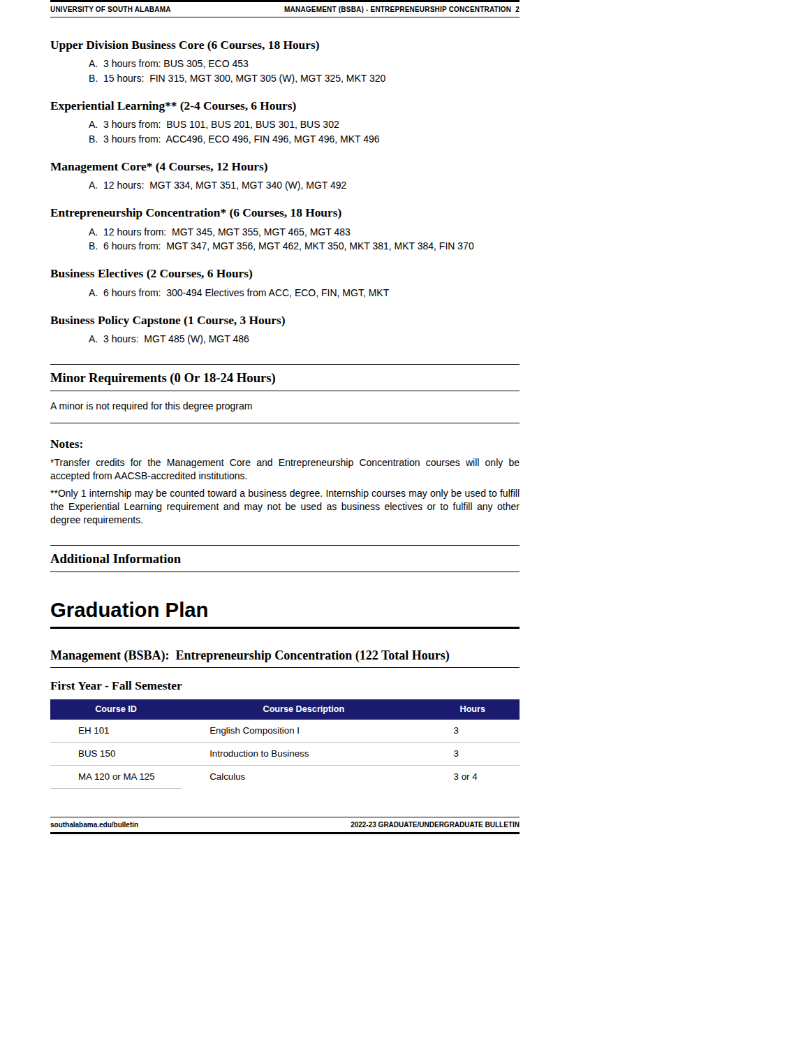University of South Alabama
Management (BSBA) - Entrepreneurship Concentration 2
Upper Division Business Core (6 Courses, 18 Hours)
3 hours from: BUS 305, ECO 453
15 hours: FIN 315, MGT 300, MGT 305 (W), MGT 325, MKT 320
Experiential Learning** (2-4 Courses, 6 Hours)
3 hours from: BUS 101, BUS 201, BUS 301, BUS 302
3 hours from: ACC496, ECO 496, FIN 496, MGT 496, MKT 496
Management Core* (4 Courses, 12 Hours)
12 hours: MGT 334, MGT 351, MGT 340 (W), MGT 492
Entrepreneurship Concentration* (6 Courses, 18 Hours)
12 hours from: MGT 345, MGT 355, MGT 465, MGT 483
6 hours from: MGT 347, MGT 356, MGT 462, MKT 350, MKT 381, MKT 384, FIN 370
Business Electives (2 Courses, 6 Hours)
6 hours from: 300-494 Electives from ACC, ECO, FIN, MGT, MKT
Business Policy Capstone (1 Course, 3 Hours)
3 hours: MGT 485 (W), MGT 486
Minor Requirements (0 Or 18-24 Hours)
A minor is not required for this degree program
Notes:
*Transfer credits for the Management Core and Entrepreneurship Concentration courses will only be accepted from AACSB-accredited institutions.
**Only 1 internship may be counted toward a business degree. Internship courses may only be used to fulfill the Experiential Learning requirement and may not be used as business electives or to fulfill any other degree requirements.
Additional Information
Graduation Plan
Management (BSBA): Entrepreneurship Concentration (122 Total Hours)
First Year - Fall Semester
| Course ID | Course Description | Hours |
| --- | --- | --- |
| EH 101 | English Composition I | 3 |
| BUS 150 | Introduction to Business | 3 |
| MA 120 or MA 125 | Calculus | 3 or 4 |
southalabama.edu/bulletin
2022-23 Graduate/Undergraduate Bulletin